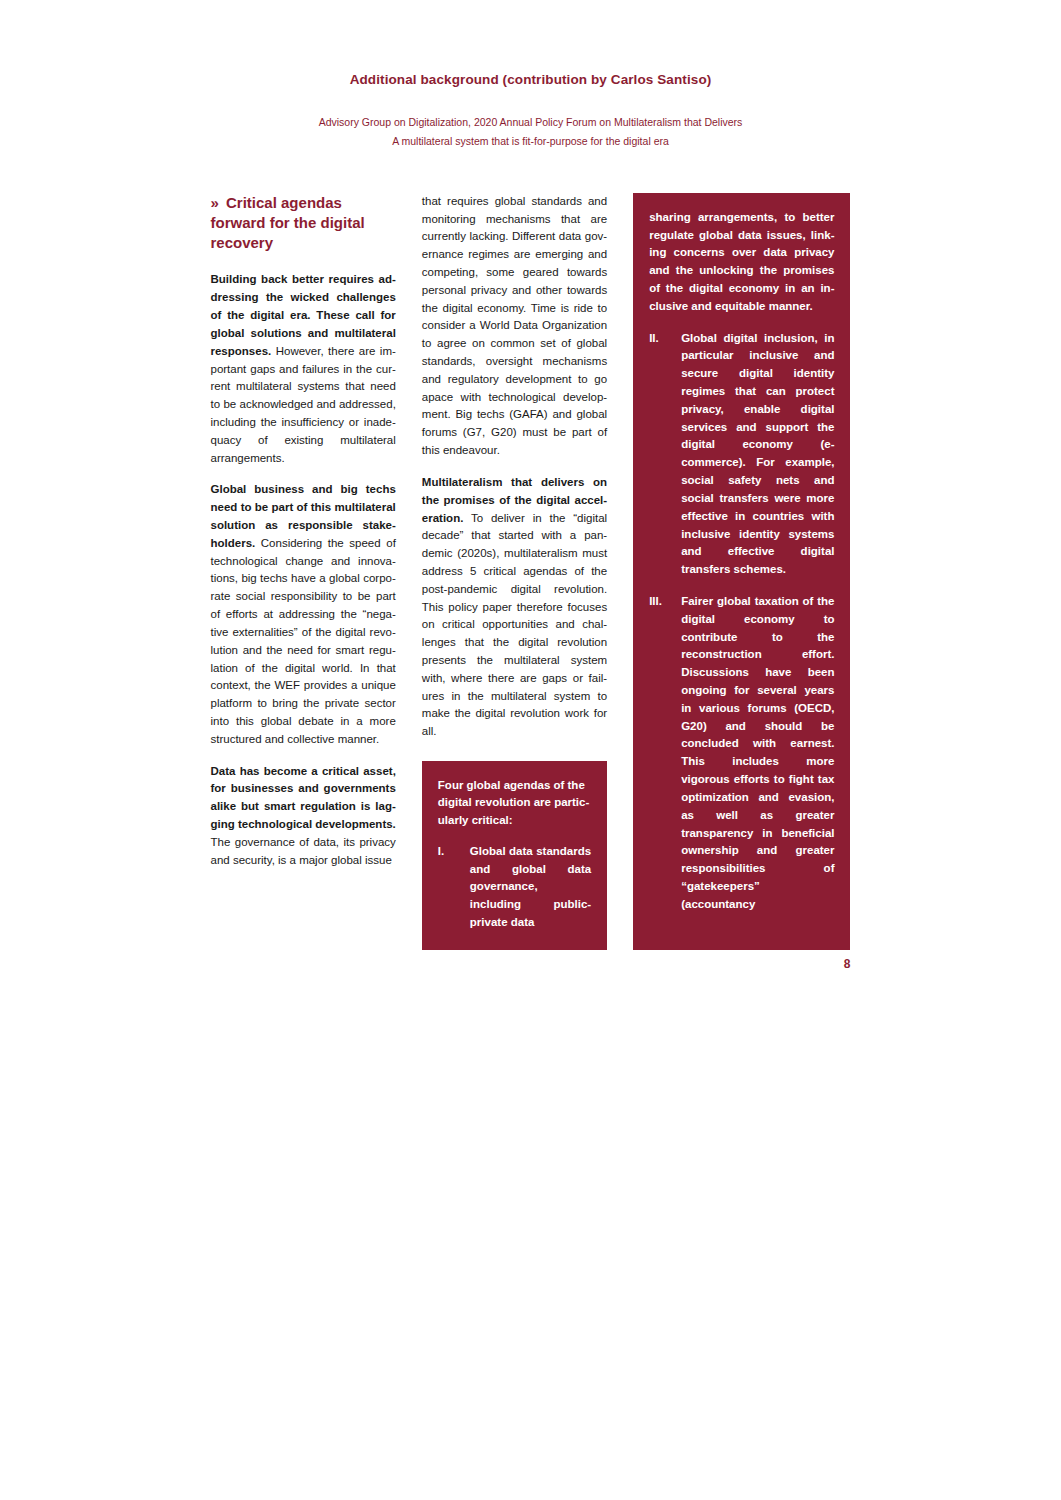Additional background (contribution by Carlos Santiso)
Advisory Group on Digitalization, 2020 Annual Policy Forum on Multilateralism that Delivers
A multilateral system that is fit-for-purpose for the digital era
» Critical agendas forward for the digital recovery
Building back better requires addressing the wicked challenges of the digital era. These call for global solutions and multilateral responses. However, there are important gaps and failures in the current multilateral systems that need to be acknowledged and addressed, including the insufficiency or inadequacy of existing multilateral arrangements.
Global business and big techs need to be part of this multilateral solution as responsible stakeholders. Considering the speed of technological change and innovations, big techs have a global corporate social responsibility to be part of efforts at addressing the “negative externalities” of the digital revolution and the need for smart regulation of the digital world. In that context, the WEF provides a unique platform to bring the private sector into this global debate in a more structured and collective manner.
Data has become a critical asset, for businesses and governments alike but smart regulation is lagging technological developments. The governance of data, its privacy and security, is a major global issue
that requires global standards and monitoring mechanisms that are currently lacking. Different data governance regimes are emerging and competing, some geared towards personal privacy and other towards the digital economy. Time is ride to consider a World Data Organization to agree on common set of global standards, oversight mechanisms and regulatory development to go apace with technological development. Big techs (GAFA) and global forums (G7, G20) must be part of this endeavour.
Multilateralism that delivers on the promises of the digital acceleration. To deliver in the “digital decade” that started with a pandemic (2020s), multilateralism must address 5 critical agendas of the post-pandemic digital revolution. This policy paper therefore focuses on critical opportunities and challenges that the digital revolution presents the multilateral system with, where there are gaps or failures in the multilateral system to make the digital revolution work for all.
Four global agendas of the digital revolution are particularly critical:
I. Global data standards and global data governance, including public-private data
sharing arrangements, to better regulate global data issues, linking concerns over data privacy and the unlocking the promises of the digital economy in an inclusive and equitable manner.
II. Global digital inclusion, in particular inclusive and secure digital identity regimes that can protect privacy, enable digital services and support the digital economy (e-commerce). For example, social safety nets and social transfers were more effective in countries with inclusive identity systems and effective digital transfers schemes.
III. Fairer global taxation of the digital economy to contribute to the reconstruction effort. Discussions have been ongoing for several years in various forums (OECD, G20) and should be concluded with earnest. This includes more vigorous efforts to fight tax optimization and evasion, as well as greater transparency in beneficial ownership and greater responsibilities of “gatekeepers” (accountancy
8